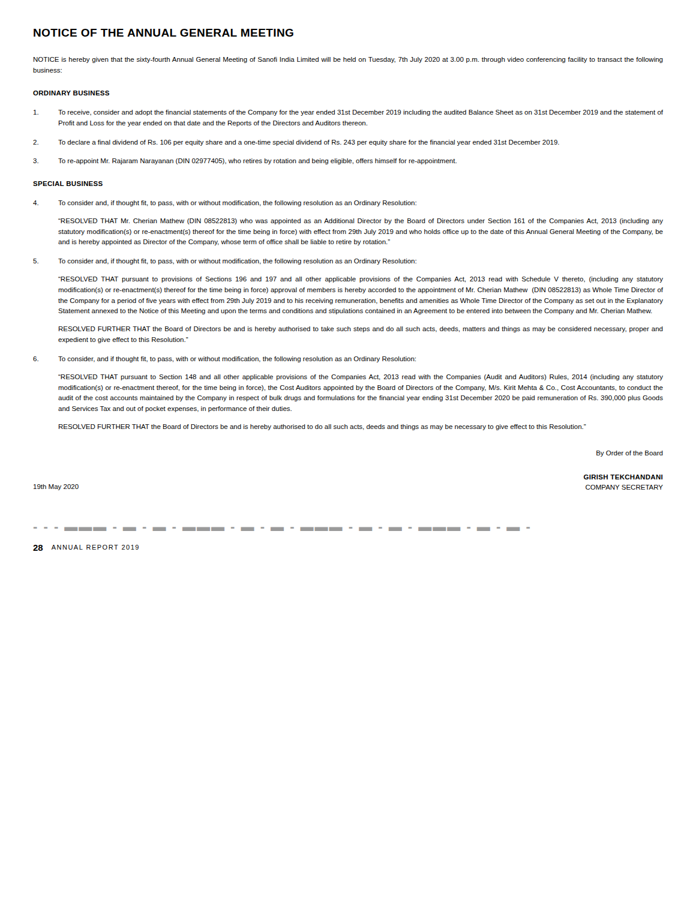NOTICE OF THE ANNUAL GENERAL MEETING
NOTICE is hereby given that the sixty-fourth Annual General Meeting of Sanofi India Limited will be held on Tuesday, 7th July 2020 at 3.00 p.m. through video conferencing facility to transact the following business:
ORDINARY BUSINESS
1.
To receive, consider and adopt the financial statements of the Company for the year ended 31st December 2019 including the audited Balance Sheet as on 31st December 2019 and the statement of Profit and Loss for the year ended on that date and the Reports of the Directors and Auditors thereon.
2.
To declare a final dividend of Rs. 106 per equity share and a one-time special dividend of Rs. 243 per equity share for the financial year ended 31st December 2019.
3.
To re-appoint Mr. Rajaram Narayanan (DIN 02977405), who retires by rotation and being eligible, offers himself for re-appointment.
SPECIAL BUSINESS
4.
To consider and, if thought fit, to pass, with or without modification, the following resolution as an Ordinary Resolution:
“RESOLVED THAT Mr. Cherian Mathew (DIN 08522813) who was appointed as an Additional Director by the Board of Directors under Section 161 of the Companies Act, 2013 (including any statutory modification(s) or re-enactment(s) thereof for the time being in force) with effect from 29th July 2019 and who holds office up to the date of this Annual General Meeting of the Company, be and is hereby appointed as Director of the Company, whose term of office shall be liable to retire by rotation.”
5.
To consider and, if thought fit, to pass, with or without modification, the following resolution as an Ordinary Resolution:
“RESOLVED THAT pursuant to provisions of Sections 196 and 197 and all other applicable provisions of the Companies Act, 2013 read with Schedule V thereto, (including any statutory modification(s) or re-enactment(s) thereof for the time being in force) approval of members is hereby accorded to the appointment of Mr. Cherian Mathew (DIN 08522813) as Whole Time Director of the Company for a period of five years with effect from 29th July 2019 and to his receiving remuneration, benefits and amenities as Whole Time Director of the Company as set out in the Explanatory Statement annexed to the Notice of this Meeting and upon the terms and conditions and stipulations contained in an Agreement to be entered into between the Company and Mr. Cherian Mathew.
RESOLVED FURTHER THAT the Board of Directors be and is hereby authorised to take such steps and do all such acts, deeds, matters and things as may be considered necessary, proper and expedient to give effect to this Resolution.”
6.
To consider, and if thought fit, to pass, with or without modification, the following resolution as an Ordinary Resolution:
“RESOLVED THAT pursuant to Section 148 and all other applicable provisions of the Companies Act, 2013 read with the Companies (Audit and Auditors) Rules, 2014 (including any statutory modification(s) or re-enactment thereof, for the time being in force), the Cost Auditors appointed by the Board of Directors of the Company, M/s. Kirit Mehta & Co., Cost Accountants, to conduct the audit of the cost accounts maintained by the Company in respect of bulk drugs and formulations for the financial year ending 31st December 2020 be paid remuneration of Rs. 390,000 plus Goods and Services Tax and out of pocket expenses, in performance of their duties.
RESOLVED FURTHER THAT the Board of Directors be and is hereby authorised to do all such acts, deeds and things as may be necessary to give effect to this Resolution.”
By Order of the Board
19th May 2020
GIRISH TEKCHANDANI
COMPANY SECRETARY
- - - ▬▬▬ - ▬ - ▬ - ▬▬▬ - ▬ - ▬ - ▬▬▬ - ▬ - ▬ - ▬▬▬ - ▬ - ▬ -
28
ANNUAL REPORT 2019